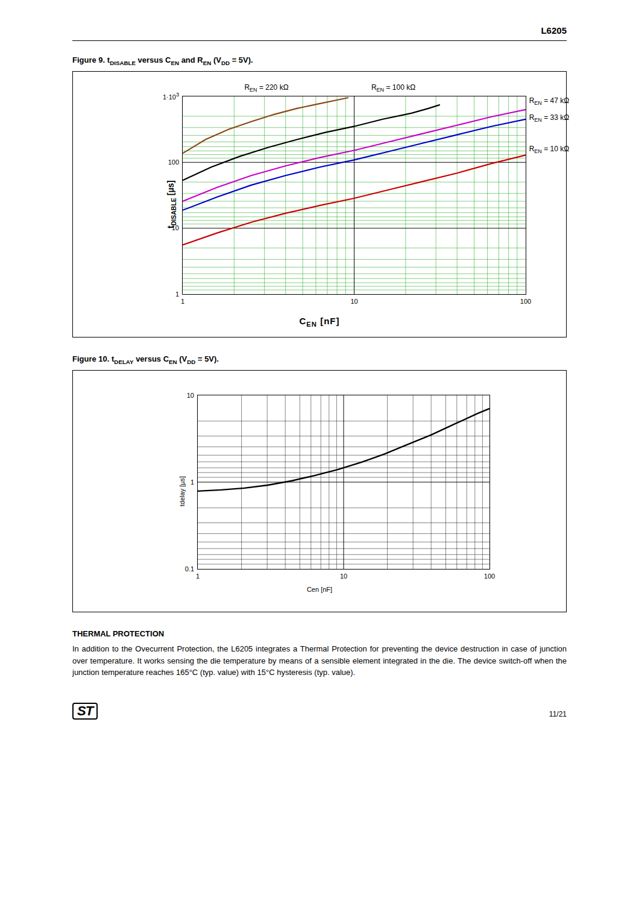L6205
Figure 9. tDISABLE versus CEN and REN (VDD = 5V).
tDISABLE [µs]
1·103
100
10
1
1
10
100
REN = 220 kΩ
REN = 100 kΩ
REN = 47 kΩ
REN = 33 kΩ
REN = 10 kΩ
CEN [nF]
Figure 10. tDELAY versus CEN (VDD = 5V).
tdelay [µs]
10
1
0.1
1
10
100
Cen [nF]
THERMAL PROTECTION
In addition to the Ovecurrent Protection, the L6205 integrates a Thermal Protection for preventing the device destruction in case of junction over temperature. It works sensing the die temperature by means of a sensible element integrated in the die. The device switch-off when the junction temperature reaches 165°C (typ. value) with 15°C hysteresis (typ. value).
ST
11/21